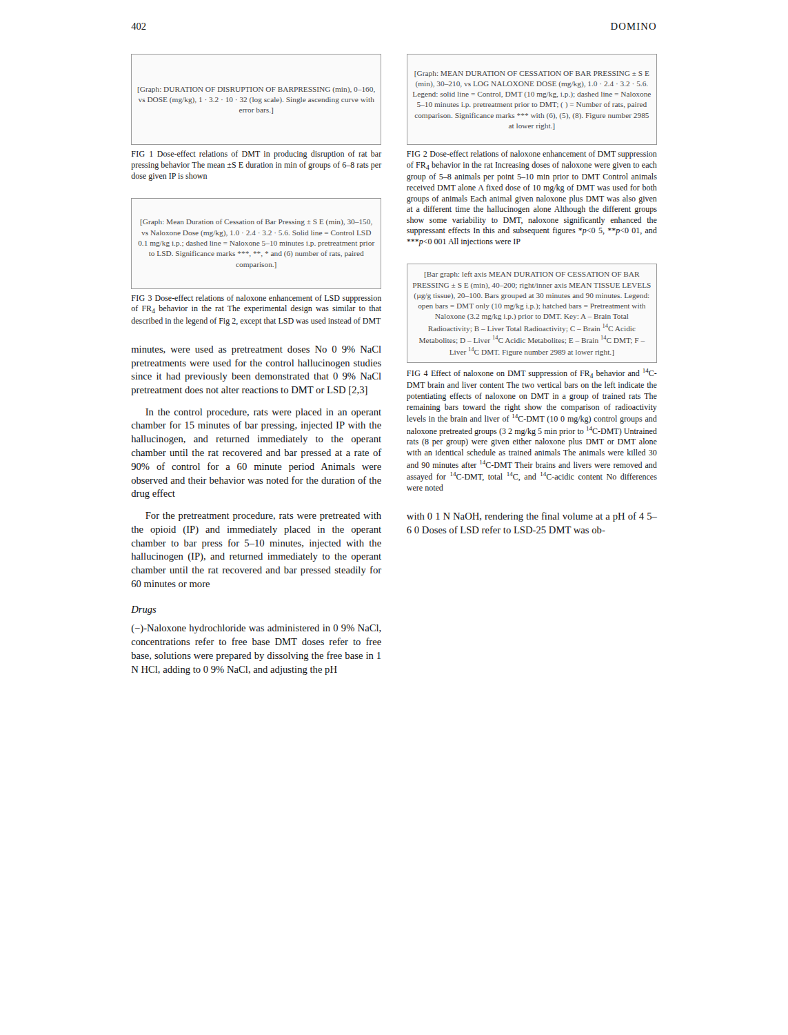402 DOMINO
[Graph: DURATION OF DISRUPTION OF BARPRESSING (min), 0–160, vs DOSE (mg/kg), 1 · 3.2 · 10 · 32 (log scale). Single ascending curve with error bars.]
FIG 1 Dose-effect relations of DMT in producing disruption of rat bar pressing behavior The mean ±S E duration in min of groups of 6–8 rats per dose given IP is shown
[Graph: Mean Duration of Cessation of Bar Pressing ± S E (min), 30–150, vs Naloxone Dose (mg/kg), 1.0 · 2.4 · 3.2 · 5.6. Solid line = Control LSD 0.1 mg/kg i.p.; dashed line = Naloxone 5–10 minutes i.p. pretreatment prior to LSD. Significance marks ***, **, * and (6) number of rats, paired comparison.]
FIG 3 Dose-effect relations of naloxone enhancement of LSD suppression of FR4 behavior in the rat The experimental design was similar to that described in the legend of Fig 2, except that LSD was used instead of DMT
minutes, were used as pretreatment doses No 0 9% NaCl pretreatments were used for the control hallucinogen studies since it had previously been demonstrated that 0 9% NaCl pretreatment does not alter reactions to DMT or LSD [2,3]
In the control procedure, rats were placed in an operant chamber for 15 minutes of bar pressing, injected IP with the hallucinogen, and returned immediately to the operant chamber until the rat recovered and bar pressed at a rate of 90% of control for a 60 minute period Animals were observed and their behavior was noted for the duration of the drug effect
For the pretreatment procedure, rats were pretreated with the opioid (IP) and immediately placed in the operant chamber to bar press for 5–10 minutes, injected with the hallucinogen (IP), and returned immediately to the operant chamber until the rat recovered and bar pressed steadily for 60 minutes or more
Drugs
(−)-Naloxone hydrochloride was administered in 0 9% NaCl, concentrations refer to free base DMT doses refer to free base, solutions were prepared by dissolving the free base in 1 N HCl, adding to 0 9% NaCl, and adjusting the pH
[Graph: MEAN DURATION OF CESSATION OF BAR PRESSING ± S E (min), 30–210, vs LOG NALOXONE DOSE (mg/kg), 1.0 · 2.4 · 3.2 · 5.6. Legend: solid line = Control, DMT (10 mg/kg, i.p.); dashed line = Naloxone 5–10 minutes i.p. pretreatment prior to DMT; ( ) = Number of rats, paired comparison. Significance marks *** with (6), (5), (8). Figure number 2985 at lower right.]
FIG 2 Dose-effect relations of naloxone enhancement of DMT suppression of FR4 behavior in the rat Increasing doses of naloxone were given to each group of 5–8 animals per point 5–10 min prior to DMT Control animals received DMT alone A fixed dose of 10 mg/kg of DMT was used for both groups of animals Each animal given naloxone plus DMT was also given at a different time the hallucinogen alone Although the different groups show some variability to DMT, naloxone significantly enhanced the suppressant effects In this and subsequent figures *p<0 5, **p<0 01, and ***p<0 001 All injections were IP
[Bar graph: left axis MEAN DURATION OF CESSATION OF BAR PRESSING ± S E (min), 40–200; right/inner axis MEAN TISSUE LEVELS (µg/g tissue), 20–100. Bars grouped at 30 minutes and 90 minutes. Legend: open bars = DMT only (10 mg/kg i.p.); hatched bars = Pretreatment with Naloxone (3.2 mg/kg i.p.) prior to DMT. Key: A – Brain Total Radioactivity; B – Liver Total Radioactivity; C – Brain 14C Acidic Metabolites; D – Liver 14C Acidic Metabolites; E – Brain 14C DMT; F – Liver 14C DMT. Figure number 2989 at lower right.]
FIG 4 Effect of naloxone on DMT suppression of FR4 behavior and 14C-DMT brain and liver content The two vertical bars on the left indicate the potentiating effects of naloxone on DMT in a group of trained rats The remaining bars toward the right show the comparison of radioactivity levels in the brain and liver of 14C-DMT (10 0 mg/kg) control groups and naloxone pretreated groups (3 2 mg/kg 5 min prior to 14C-DMT) Untrained rats (8 per group) were given either naloxone plus DMT or DMT alone with an identical schedule as trained animals The animals were killed 30 and 90 minutes after 14C-DMT Their brains and livers were removed and assayed for 14C-DMT, total 14C, and 14C-acidic content No differences were noted
with 0 1 N NaOH, rendering the final volume at a pH of 4 5–6 0 Doses of LSD refer to LSD-25 DMT was ob-